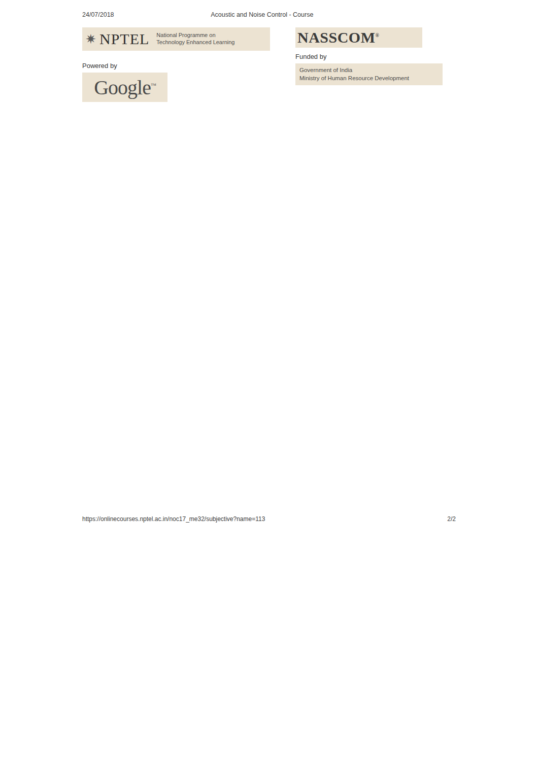24/07/2018
Acoustic and Noise Control - Course
✷ NPTEL National Programme on
Technology Enhanced Learning
Powered by
Google™
NASSCOM®
Funded by
Government of India
Ministry of Human Resource Development
https://onlinecourses.nptel.ac.in/noc17_me32/subjective?name=113
2/2